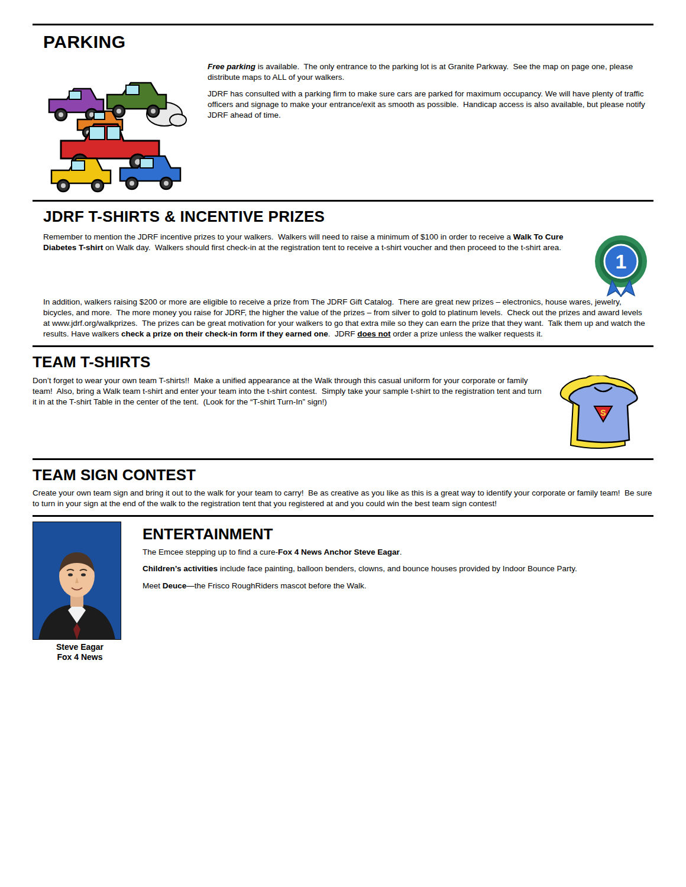PARKING
Free parking is available. The only entrance to the parking lot is at Granite Parkway. See the map on page one, please distribute maps to ALL of your walkers.
JDRF has consulted with a parking firm to make sure cars are parked for maximum occupancy. We will have plenty of traffic officers and signage to make your entrance/exit as smooth as possible. Handicap access is also available, but please notify JDRF ahead of time.
JDRF T-SHIRTS & INCENTIVE PRIZES
Remember to mention the JDRF incentive prizes to your walkers. Walkers will need to raise a minimum of $100 in order to receive a Walk To Cure Diabetes T-shirt on Walk day. Walkers should first check-in at the registration tent to receive a t-shirt voucher and then proceed to the t-shirt area.
1
In addition, walkers raising $200 or more are eligible to receive a prize from The JDRF Gift Catalog. There are great new prizes – electronics, house wares, jewelry, bicycles, and more. The more money you raise for JDRF, the higher the value of the prizes – from silver to gold to platinum levels. Check out the prizes and award levels at www.jdrf.org/walkprizes. The prizes can be great motivation for your walkers to go that extra mile so they can earn the prize that they want. Talk them up and watch the results. Have walkers check a prize on their check-in form if they earned one. JDRF does not order a prize unless the walker requests it.
TEAM T-SHIRTS
Don’t forget to wear your own team T-shirts!! Make a unified appearance at the Walk through this casual uniform for your corporate or family team! Also, bring a Walk team t-shirt and enter your team into the t-shirt contest. Simply take your sample t-shirt to the registration tent and turn it in at the T-shirt Table in the center of the tent. (Look for the “T-shirt Turn-In” sign!)
S
TEAM SIGN CONTEST
Create your own team sign and bring it out to the walk for your team to carry! Be as creative as you like as this is a great way to identify your corporate or family team! Be sure to turn in your sign at the end of the walk to the registration tent that you registered at and you could win the best team sign contest!
Steve Eagar
Fox 4 News
ENTERTAINMENT
The Emcee stepping up to find a cure-Fox 4 News Anchor Steve Eagar.
Children’s activities include face painting, balloon benders, clowns, and bounce houses provided by Indoor Bounce Party.
Meet Deuce—the Frisco RoughRiders mascot before the Walk.